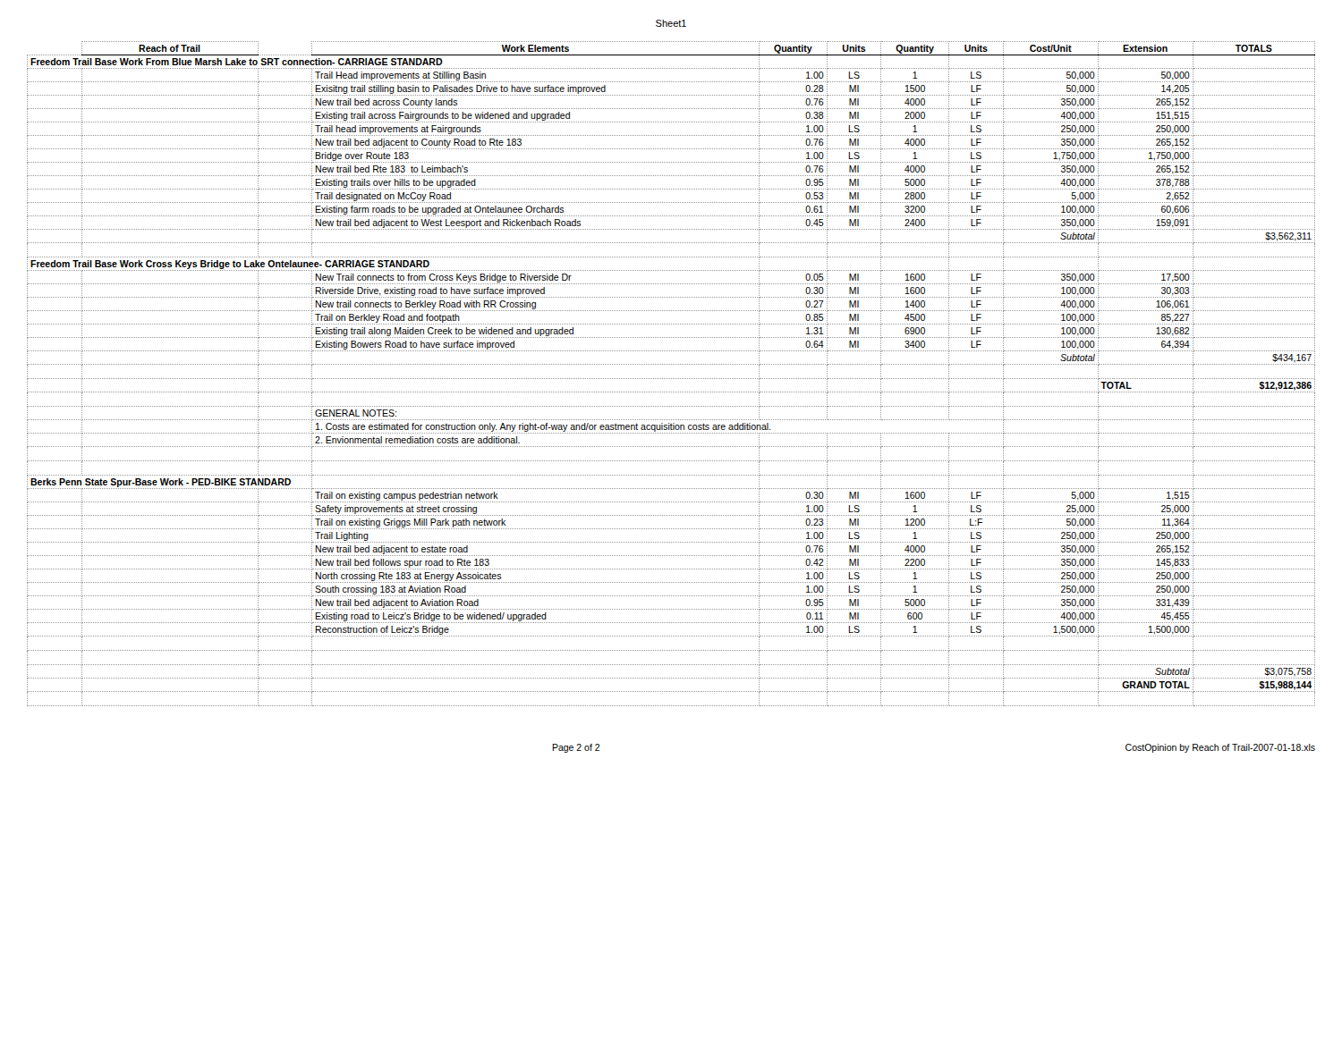Sheet1
| | Reach of Trail | | Work Elements | Quantity | Units | Quantity | Units | Cost/Unit | Extension | TOTALS |
| --- | --- | --- | --- | --- | --- | --- | --- | --- | --- | --- |
| Freedom Trail Base Work From Blue Marsh Lake to SRT connection- CARRIAGE STANDARD | | | | | | | |
| | | | Trail Head improvements at Stilling Basin | 1.00 | LS | 1 | LS | 50,000 | 50,000 | |
| | | | Exisitng trail stilling basin to Palisades Drive to have surface improved | 0.28 | MI | 1500 | LF | 50,000 | 14,205 | |
| | | | New trail bed across County lands | 0.76 | MI | 4000 | LF | 350,000 | 265,152 | |
| | | | Existing trail across Fairgrounds to be widened and upgraded | 0.38 | MI | 2000 | LF | 400,000 | 151,515 | |
| | | | Trail head improvements at Fairgrounds | 1.00 | LS | 1 | LS | 250,000 | 250,000 | |
| | | | New trail bed adjacent to County Road to Rte 183 | 0.76 | MI | 4000 | LF | 350,000 | 265,152 | |
| | | | Bridge over Route 183 | 1.00 | LS | 1 | LS | 1,750,000 | 1,750,000 | |
| | | | New trail bed Rte 183 to Leimbach's | 0.76 | MI | 4000 | LF | 350,000 | 265,152 | |
| | | | Existing trails over hills to be upgraded | 0.95 | MI | 5000 | LF | 400,000 | 378,788 | |
| | | | Trail designated on McCoy Road | 0.53 | MI | 2800 | LF | 5,000 | 2,652 | |
| | | | Existing farm roads to be upgraded at Ontelaunee Orchards | 0.61 | MI | 3200 | LF | 100,000 | 60,606 | |
| | | | New trail bed adjacent to West Leesport and Rickenbach Roads | 0.45 | MI | 2400 | LF | 350,000 | 159,091 | |
| | | | | | | | | Subtotal | | $3,562,311 |
| Freedom Trail Base Work Cross Keys Bridge to Lake Ontelaunee- CARRIAGE STANDARD | | | | | | | |
| | | | New Trail connects to from Cross Keys Bridge to Riverside Dr | 0.05 | MI | 1600 | LF | 350,000 | 17,500 | |
| | | | Riverside Drive, existing road to have surface improved | 0.30 | MI | 1600 | LF | 100,000 | 30,303 | |
| | | | New trail connects to Berkley Road with RR Crossing | 0.27 | MI | 1400 | LF | 400,000 | 106,061 | |
| | | | Trail on Berkley Road and footpath | 0.85 | MI | 4500 | LF | 100,000 | 85,227 | |
| | | | Existing trail along Maiden Creek to be widened and upgraded | 1.31 | MI | 6900 | LF | 100,000 | 130,682 | |
| | | | Existing Bowers Road to have surface improved | 0.64 | MI | 3400 | LF | 100,000 | 64,394 | |
| | | | | | | | | Subtotal | | $434,167 |
| | | | | | | | | | TOTAL | $12,912,386 |
| | | | GENERAL NOTES: | | | | | | | |
| | | | 1. Costs are estimated for construction only. Any right-of-way and/or eastment acquisition costs are additional. | | | |
| | | | 2. Envionmental remediation costs are additional. | | | | | | | |
| Berks Penn State Spur-Base Work - PED-BIKE STANDARD | | | | | | | | |
| | | | Trail on existing campus pedestrian network | 0.30 | MI | 1600 | LF | 5,000 | 1,515 | |
| | | | Safety improvements at street crossing | 1.00 | LS | 1 | LS | 25,000 | 25,000 | |
| | | | Trail on existing Griggs Mill Park path network | 0.23 | MI | 1200 | L:F | 50,000 | 11,364 | |
| | | | Trail Lighting | 1.00 | LS | 1 | LS | 250,000 | 250,000 | |
| | | | New trail bed adjacent to estate road | 0.76 | MI | 4000 | LF | 350,000 | 265,152 | |
| | | | New trail bed follows spur road to Rte 183 | 0.42 | MI | 2200 | LF | 350,000 | 145,833 | |
| | | | North crossing Rte 183 at Energy Assoicates | 1.00 | LS | 1 | LS | 250,000 | 250,000 | |
| | | | South crossing 183 at Aviation Road | 1.00 | LS | 1 | LS | 250,000 | 250,000 | |
| | | | New trail bed adjacent to Aviation Road | 0.95 | MI | 5000 | LF | 350,000 | 331,439 | |
| | | | Existing road to Leicz's Bridge to be widened/ upgraded | 0.11 | MI | 600 | LF | 400,000 | 45,455 | |
| | | | Reconstruction of Leicz's Bridge | 1.00 | LS | 1 | LS | 1,500,000 | 1,500,000 | |
| | | | | | | | | | Subtotal | $3,075,758 |
| | | | | | | | | | GRAND TOTAL | $15,988,144 |
Page 2 of 2
CostOpinion by Reach of Trail-2007-01-18.xls